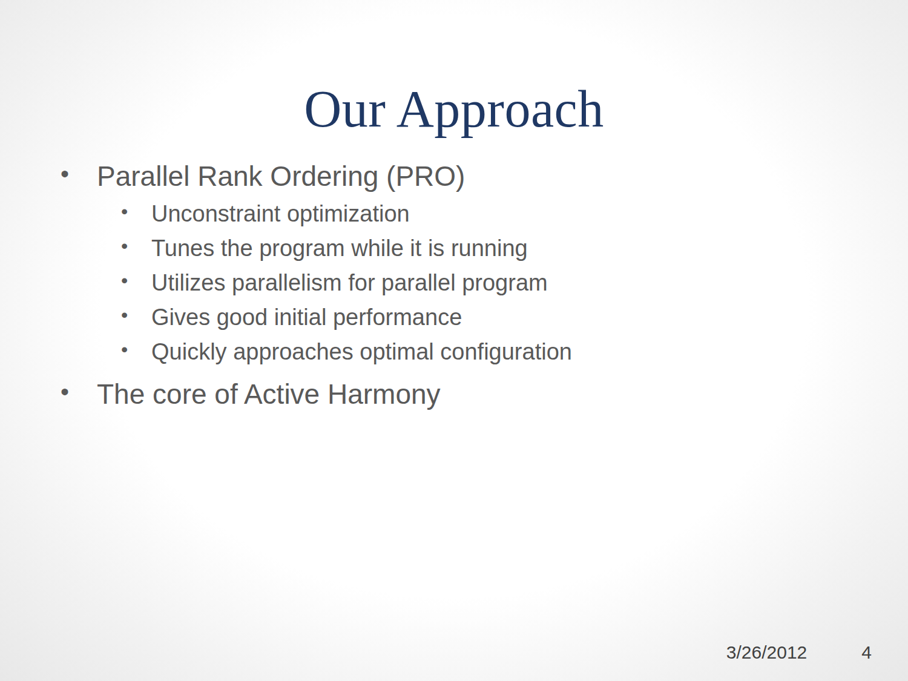Our Approach
Parallel Rank Ordering (PRO)
Unconstraint optimization
Tunes the program while it is running
Utilizes parallelism for parallel program
Gives good initial performance
Quickly approaches optimal configuration
The core of Active Harmony
3/26/20124